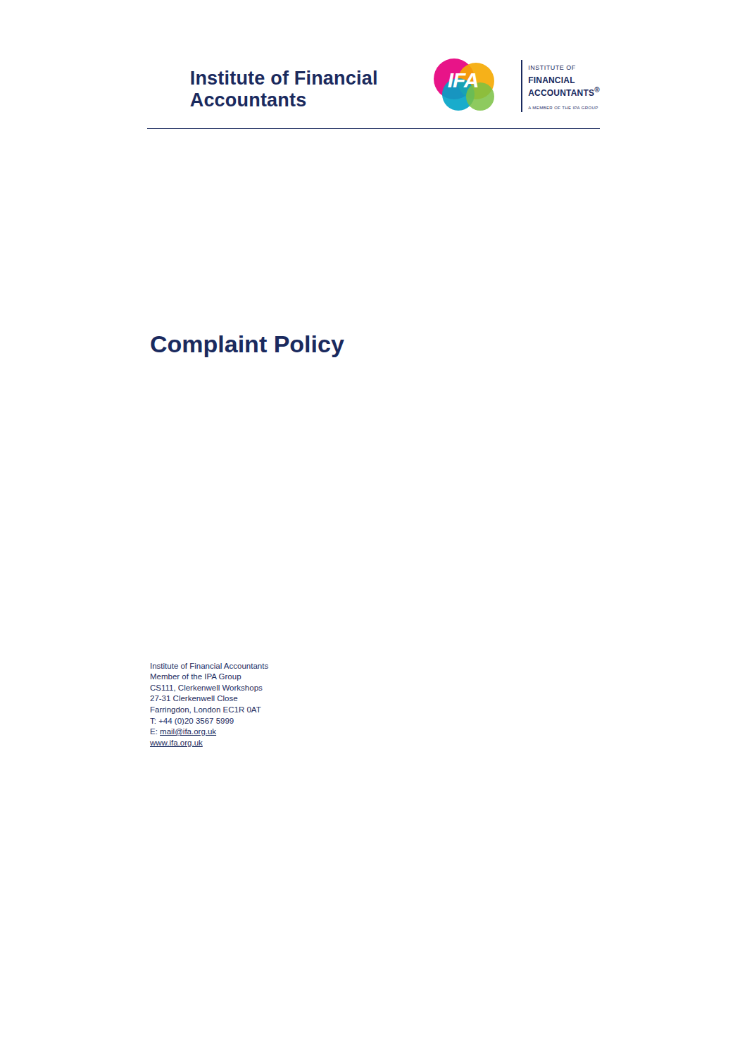Institute of Financial Accountants
IFA INSTITUTE OF
FINANCIAL
ACCOUNTANTS®
A MEMBER OF THE IPA GROUP
Complaint Policy
Institute of Financial Accountants
Member of the IPA Group
CS111, Clerkenwell Workshops
27-31 Clerkenwell Close
Farringdon, London EC1R 0AT
T: +44 (0)20 3567 5999
E: mail@ifa.org.uk
www.ifa.org.uk